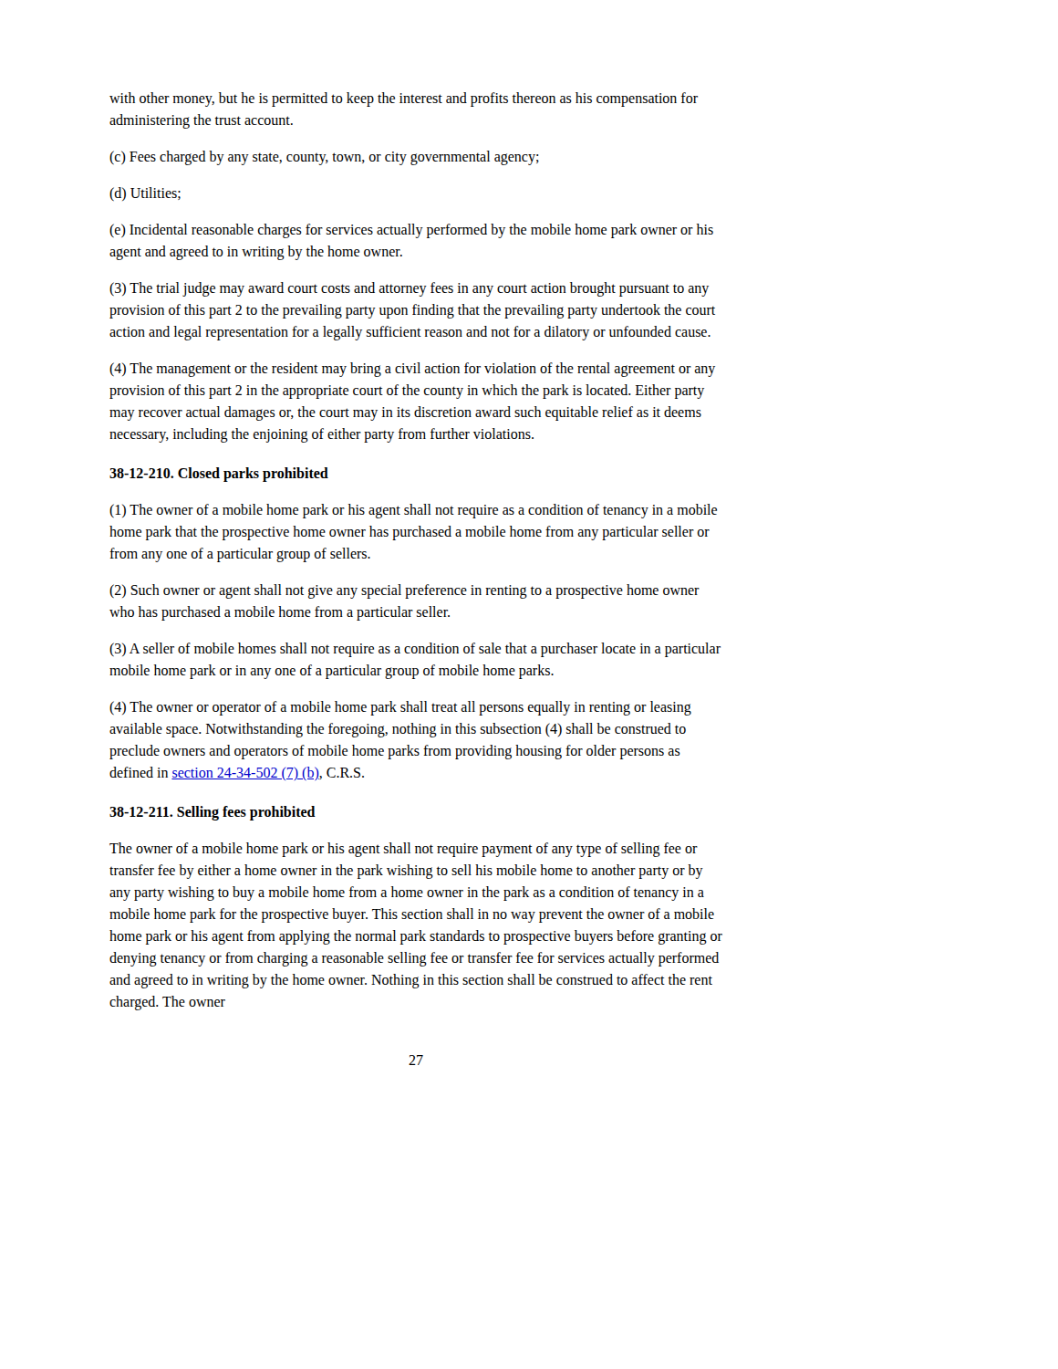with other money, but he is permitted to keep the interest and profits thereon as his compensation for administering the trust account.
(c) Fees charged by any state, county, town, or city governmental agency;
(d) Utilities;
(e) Incidental reasonable charges for services actually performed by the mobile home park owner or his agent and agreed to in writing by the home owner.
(3) The trial judge may award court costs and attorney fees in any court action brought pursuant to any provision of this part 2 to the prevailing party upon finding that the prevailing party undertook the court action and legal representation for a legally sufficient reason and not for a dilatory or unfounded cause.
(4) The management or the resident may bring a civil action for violation of the rental agreement or any provision of this part 2 in the appropriate court of the county in which the park is located. Either party may recover actual damages or, the court may in its discretion award such equitable relief as it deems necessary, including the enjoining of either party from further violations.
38-12-210. Closed parks prohibited
(1) The owner of a mobile home park or his agent shall not require as a condition of tenancy in a mobile home park that the prospective home owner has purchased a mobile home from any particular seller or from any one of a particular group of sellers.
(2) Such owner or agent shall not give any special preference in renting to a prospective home owner who has purchased a mobile home from a particular seller.
(3) A seller of mobile homes shall not require as a condition of sale that a purchaser locate in a particular mobile home park or in any one of a particular group of mobile home parks.
(4) The owner or operator of a mobile home park shall treat all persons equally in renting or leasing available space. Notwithstanding the foregoing, nothing in this subsection (4) shall be construed to preclude owners and operators of mobile home parks from providing housing for older persons as defined in section 24-34-502 (7) (b), C.R.S.
38-12-211. Selling fees prohibited
The owner of a mobile home park or his agent shall not require payment of any type of selling fee or transfer fee by either a home owner in the park wishing to sell his mobile home to another party or by any party wishing to buy a mobile home from a home owner in the park as a condition of tenancy in a mobile home park for the prospective buyer. This section shall in no way prevent the owner of a mobile home park or his agent from applying the normal park standards to prospective buyers before granting or denying tenancy or from charging a reasonable selling fee or transfer fee for services actually performed and agreed to in writing by the home owner. Nothing in this section shall be construed to affect the rent charged. The owner
27